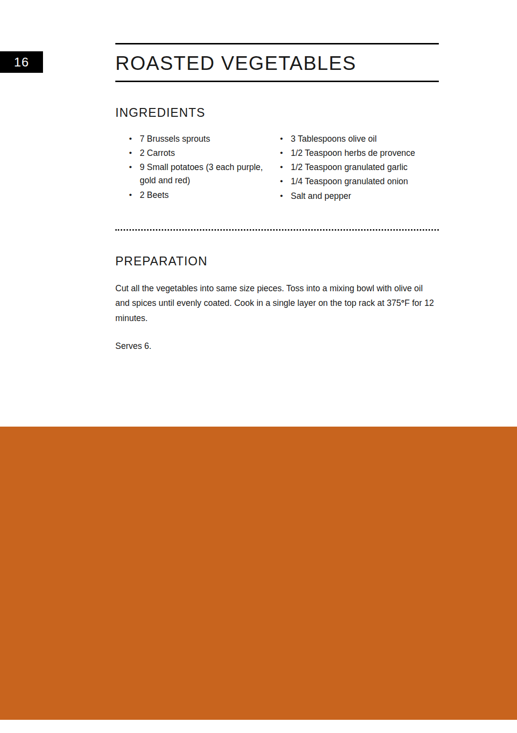16
Roasted Vegetables
Ingredients
7 Brussels sprouts
2 Carrots
9 Small potatoes (3 each purple, gold and red)
2 Beets
3 Tablespoons olive oil
1/2 Teaspoon herbs de provence
1/2 Teaspoon granulated garlic
1/4 Teaspoon granulated onion
Salt and pepper
Preparation
Cut all the vegetables into same size pieces. Toss into a mixing bowl with olive oil and spices until evenly coated. Cook in a single layer on the top rack at 375°F for 12 minutes.
Serves 6.